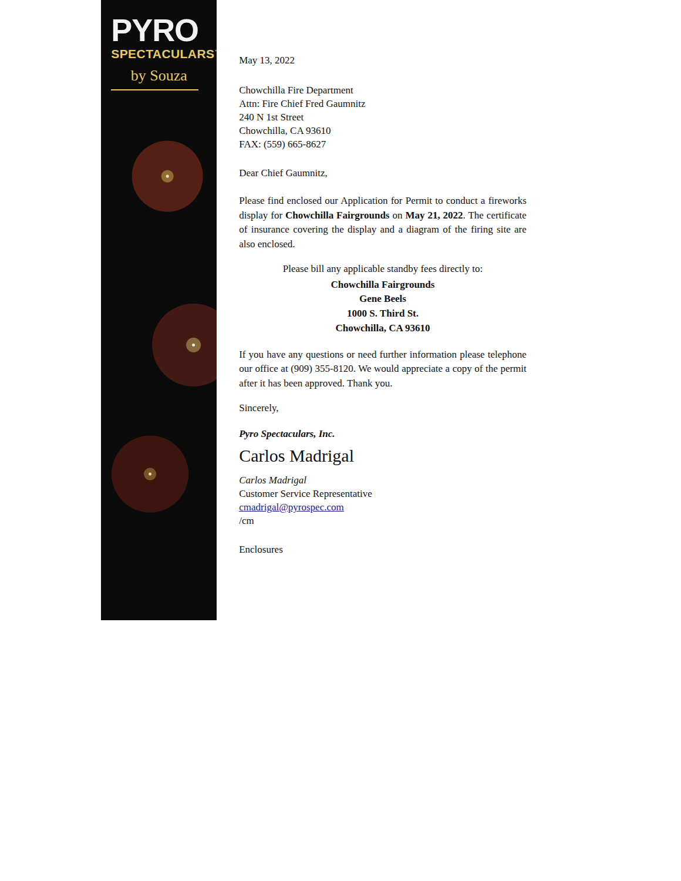PYRO
SPECTACULARS™
by Souza
May 13, 2022
Chowchilla Fire Department
Attn: Fire Chief Fred Gaumnitz
240 N 1st Street
Chowchilla, CA 93610
FAX: (559) 665-8627
Dear Chief Gaumnitz,
Please find enclosed our Application for Permit to conduct a fireworks display for Chowchilla Fairgrounds on May 21, 2022. The certificate of insurance covering the display and a diagram of the firing site are also enclosed.
Please bill any applicable standby fees directly to: Chowchilla Fairgrounds Gene Beels 1000 S. Third St. Chowchilla, CA 93610
If you have any questions or need further information please telephone our office at (909) 355-8120. We would appreciate a copy of the permit after it has been approved. Thank you.
Sincerely,
Pyro Spectaculars, Inc.
Carlos Madrigal
Carlos Madrigal
Customer Service Representative
cmadrigal@pyrospec.com
/cm
Enclosures